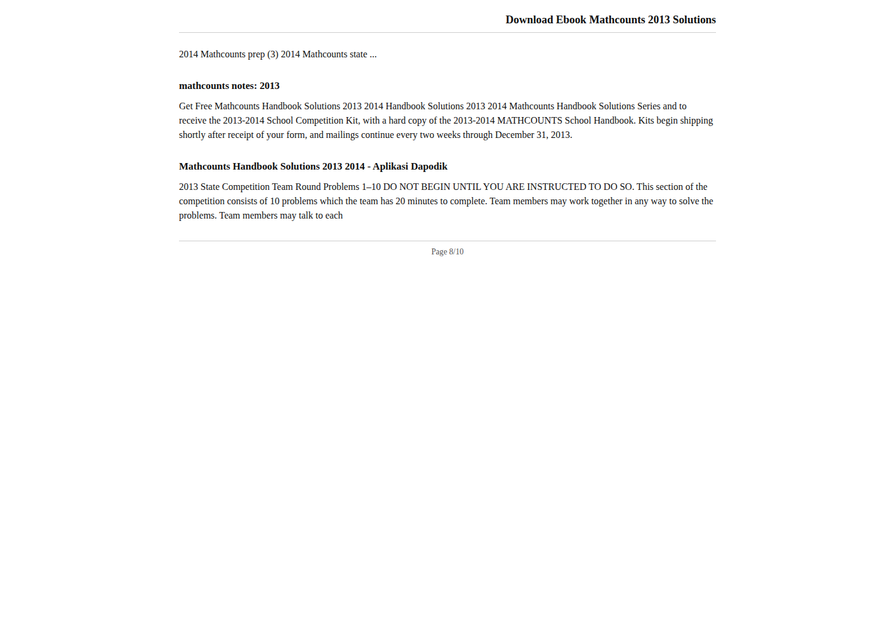Download Ebook Mathcounts 2013 Solutions
2014 Mathcounts prep (3) 2014 Mathcounts state ...
mathcounts notes: 2013
Get Free Mathcounts Handbook Solutions 2013 2014 Handbook Solutions 2013 2014 Mathcounts Handbook Solutions Series and to receive the 2013-2014 School Competition Kit, with a hard copy of the 2013-2014 MATHCOUNTS School Handbook. Kits begin shipping shortly after receipt of your form, and mailings continue every two weeks through December 31, 2013.
Mathcounts Handbook Solutions 2013 2014 - Aplikasi Dapodik
2013 State Competition Team Round Problems 1–10 DO NOT BEGIN UNTIL YOU ARE INSTRUCTED TO DO SO. This section of the competition consists of 10 problems which the team has 20 minutes to complete. Team members may work together in any way to solve the problems. Team members may talk to each
Page 8/10